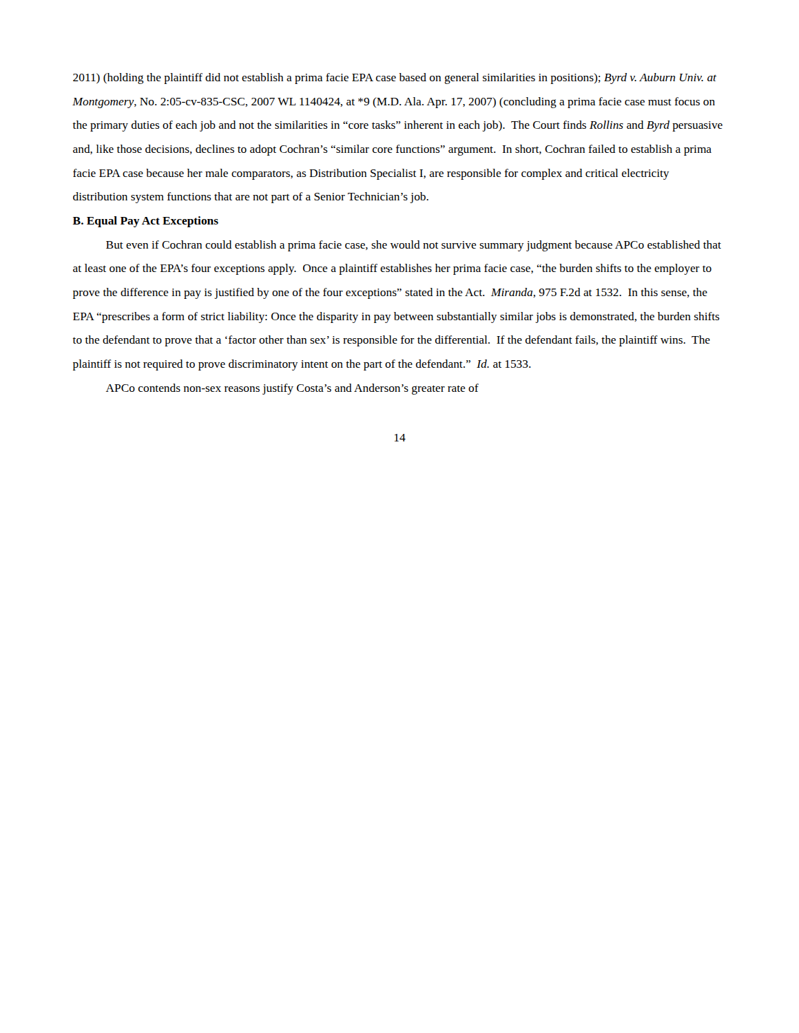2011) (holding the plaintiff did not establish a prima facie EPA case based on general similarities in positions); Byrd v. Auburn Univ. at Montgomery, No. 2:05-cv-835-CSC, 2007 WL 1140424, at *9 (M.D. Ala. Apr. 17, 2007) (concluding a prima facie case must focus on the primary duties of each job and not the similarities in “core tasks” inherent in each job). The Court finds Rollins and Byrd persuasive and, like those decisions, declines to adopt Cochran’s “similar core functions” argument. In short, Cochran failed to establish a prima facie EPA case because her male comparators, as Distribution Specialist I, are responsible for complex and critical electricity distribution system functions that are not part of a Senior Technician’s job.
B. Equal Pay Act Exceptions
But even if Cochran could establish a prima facie case, she would not survive summary judgment because APCo established that at least one of the EPA’s four exceptions apply. Once a plaintiff establishes her prima facie case, “the burden shifts to the employer to prove the difference in pay is justified by one of the four exceptions” stated in the Act. Miranda, 975 F.2d at 1532. In this sense, the EPA “prescribes a form of strict liability: Once the disparity in pay between substantially similar jobs is demonstrated, the burden shifts to the defendant to prove that a ‘factor other than sex’ is responsible for the differential. If the defendant fails, the plaintiff wins. The plaintiff is not required to prove discriminatory intent on the part of the defendant.” Id. at 1533.
APCo contends non-sex reasons justify Costa’s and Anderson’s greater rate of
14